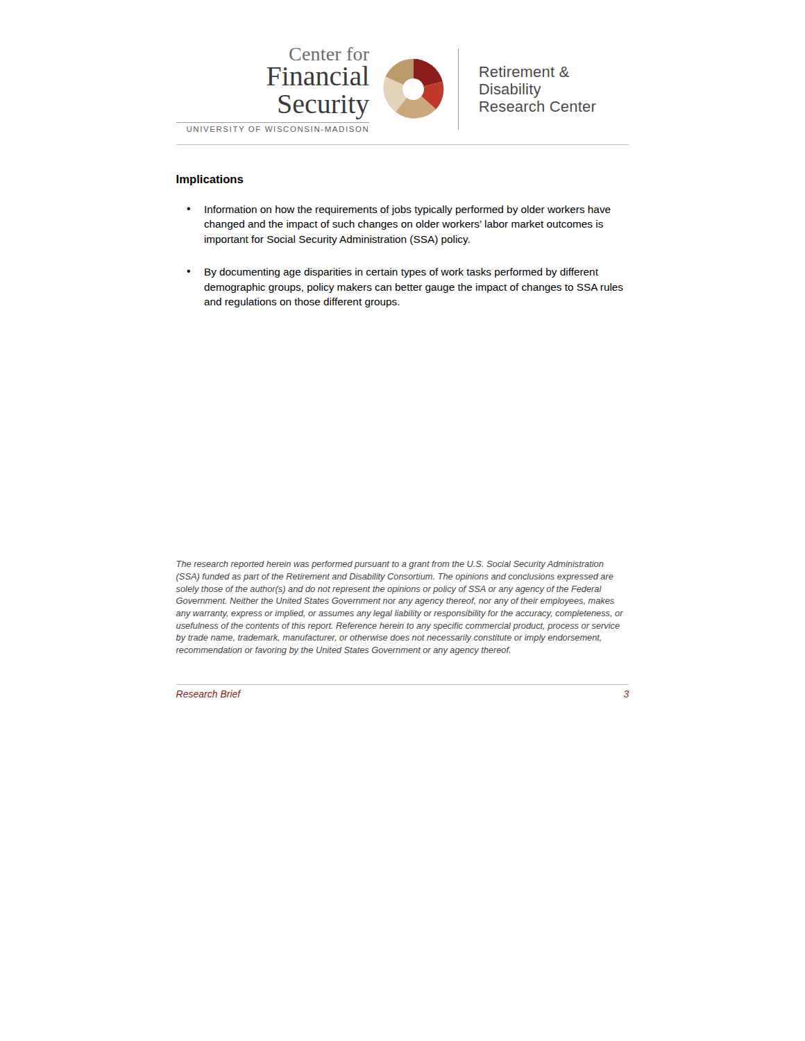Center for Financial Security UNIVERSITY OF WISCONSIN-MADISON
Retirement & Disability
Research Center
Implications
Information on how the requirements of jobs typically performed by older workers have changed and the impact of such changes on older workers’ labor market outcomes is important for Social Security Administration (SSA) policy.
By documenting age disparities in certain types of work tasks performed by different demographic groups, policy makers can better gauge the impact of changes to SSA rules and regulations on those different groups.
The research reported herein was performed pursuant to a grant from the U.S. Social Security Administration (SSA) funded as part of the Retirement and Disability Consortium. The opinions and conclusions expressed are solely those of the author(s) and do not represent the opinions or policy of SSA or any agency of the Federal Government. Neither the United States Government nor any agency thereof, nor any of their employees, makes any warranty, express or implied, or assumes any legal liability or responsibility for the accuracy, completeness, or usefulness of the contents of this report. Reference herein to any specific commercial product, process or service by trade name, trademark, manufacturer, or otherwise does not necessarily constitute or imply endorsement, recommendation or favoring by the United States Government or any agency thereof.
Research Brief 3